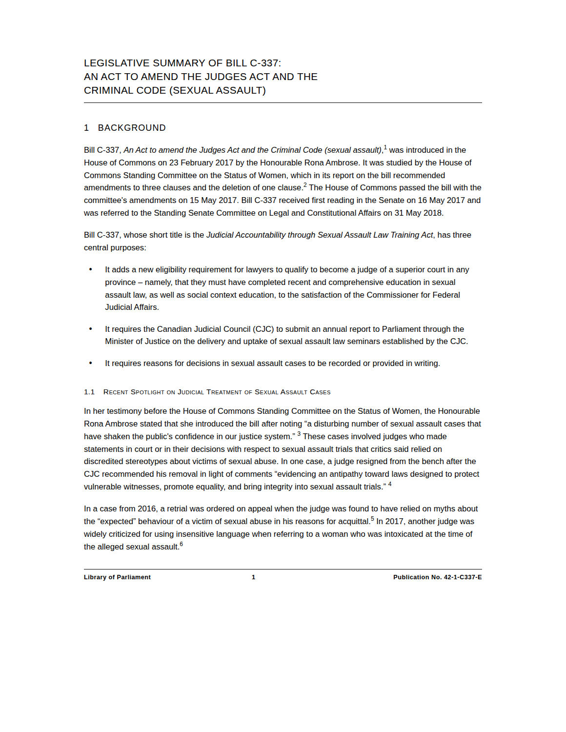Legislative Summary of Bill C-337:
An Act to Amend the Judges Act and the
Criminal Code (Sexual Assault)
1 Background
Bill C-337, An Act to amend the Judges Act and the Criminal Code (sexual assault),1 was introduced in the House of Commons on 23 February 2017 by the Honourable Rona Ambrose. It was studied by the House of Commons Standing Committee on the Status of Women, which in its report on the bill recommended amendments to three clauses and the deletion of one clause.2 The House of Commons passed the bill with the committee's amendments on 15 May 2017. Bill C-337 received first reading in the Senate on 16 May 2017 and was referred to the Standing Senate Committee on Legal and Constitutional Affairs on 31 May 2018.
Bill C-337, whose short title is the Judicial Accountability through Sexual Assault Law Training Act, has three central purposes:
It adds a new eligibility requirement for lawyers to qualify to become a judge of a superior court in any province – namely, that they must have completed recent and comprehensive education in sexual assault law, as well as social context education, to the satisfaction of the Commissioner for Federal Judicial Affairs.
It requires the Canadian Judicial Council (CJC) to submit an annual report to Parliament through the Minister of Justice on the delivery and uptake of sexual assault law seminars established by the CJC.
It requires reasons for decisions in sexual assault cases to be recorded or provided in writing.
1.1 Recent Spotlight on Judicial Treatment of Sexual Assault Cases
In her testimony before the House of Commons Standing Committee on the Status of Women, the Honourable Rona Ambrose stated that she introduced the bill after noting “a disturbing number of sexual assault cases that have shaken the public's confidence in our justice system.” 3 These cases involved judges who made statements in court or in their decisions with respect to sexual assault trials that critics said relied on discredited stereotypes about victims of sexual abuse. In one case, a judge resigned from the bench after the CJC recommended his removal in light of comments “evidencing an antipathy toward laws designed to protect vulnerable witnesses, promote equality, and bring integrity into sexual assault trials.” 4
In a case from 2016, a retrial was ordered on appeal when the judge was found to have relied on myths about the “expected” behaviour of a victim of sexual abuse in his reasons for acquittal.5 In 2017, another judge was widely criticized for using insensitive language when referring to a woman who was intoxicated at the time of the alleged sexual assault.6
Library of Parliament 1 Publication No. 42-1-C337-E